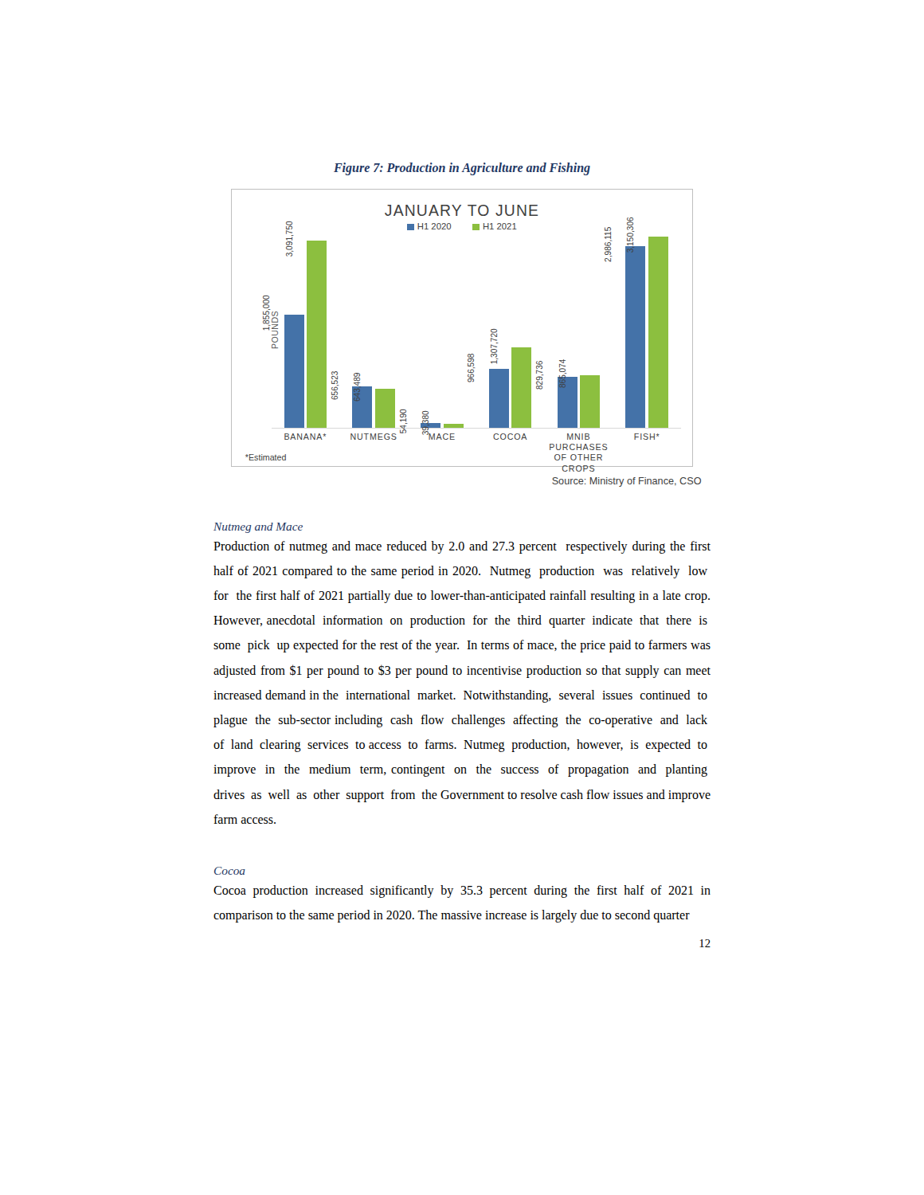Figure 7: Production in Agriculture and Fishing
JANUARY TO JUNE
H1 2020 H1 2021
POUNDS
1,855,000
3,091,750
656,523
643,489
54,190
39,380
966,598
1,307,720
829,736
865,074
2,986,115
3,150,306
BANANA*
NUTMEGS
MACE
COCOA
MNIB
PURCHASES
OF OTHER
CROPS
FISH*
*Estimated
Source: Ministry of Finance, CSO
Nutmeg and Mace
Production of nutmeg and mace reduced by 2.0 and 27.3 percent respectively during the first half of 2021 compared to the same period in 2020. Nutmeg production was relatively low for the first half of 2021 partially due to lower-than-anticipated rainfall resulting in a late crop. However, anecdotal information on production for the third quarter indicate that there is some pick up expected for the rest of the year. In terms of mace, the price paid to farmers was adjusted from $1 per pound to $3 per pound to incentivise production so that supply can meet increased demand in the international market. Notwithstanding, several issues continued to plague the sub-sector including cash flow challenges affecting the co-operative and lack of land clearing services to access to farms. Nutmeg production, however, is expected to improve in the medium term, contingent on the success of propagation and planting drives as well as other support from the Government to resolve cash flow issues and improve farm access.
Cocoa
Cocoa production increased significantly by 35.3 percent during the first half of 2021 in comparison to the same period in 2020. The massive increase is largely due to second quarter
12